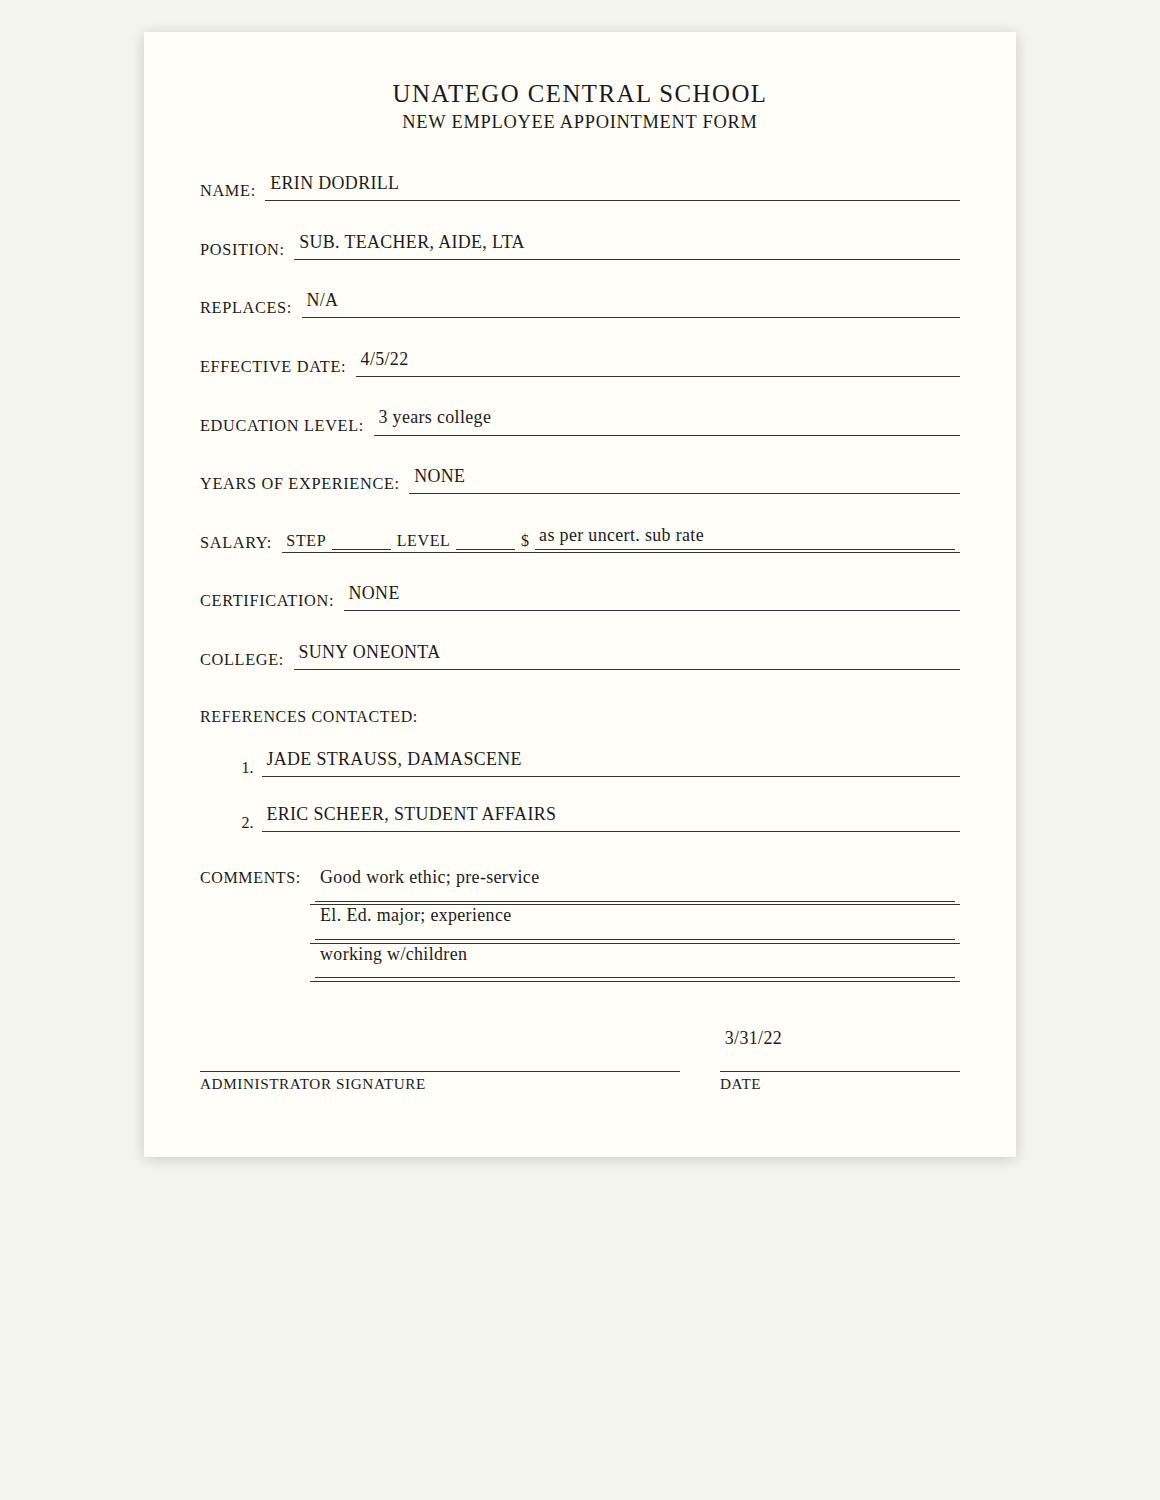Unatego Central School
New Employee Appointment Form
Name:
Erin Dodrill
Position:
Sub. Teacher, Aide, LTA
Replaces:
N/A
Effective Date:
4/5/22
Education Level:
3 years college
Years of Experience:
None
Salary:
Step Level $ as per uncert. sub rate
Certification:
None
College:
SUNY Oneonta
References Contacted:
Jade Strauss, Damascene
Eric Scheer, Student Affairs
Comments:
Good work ethic; pre-service El. Ed. major; experience working w/children
  Administrator Signature
3/31/22 Date